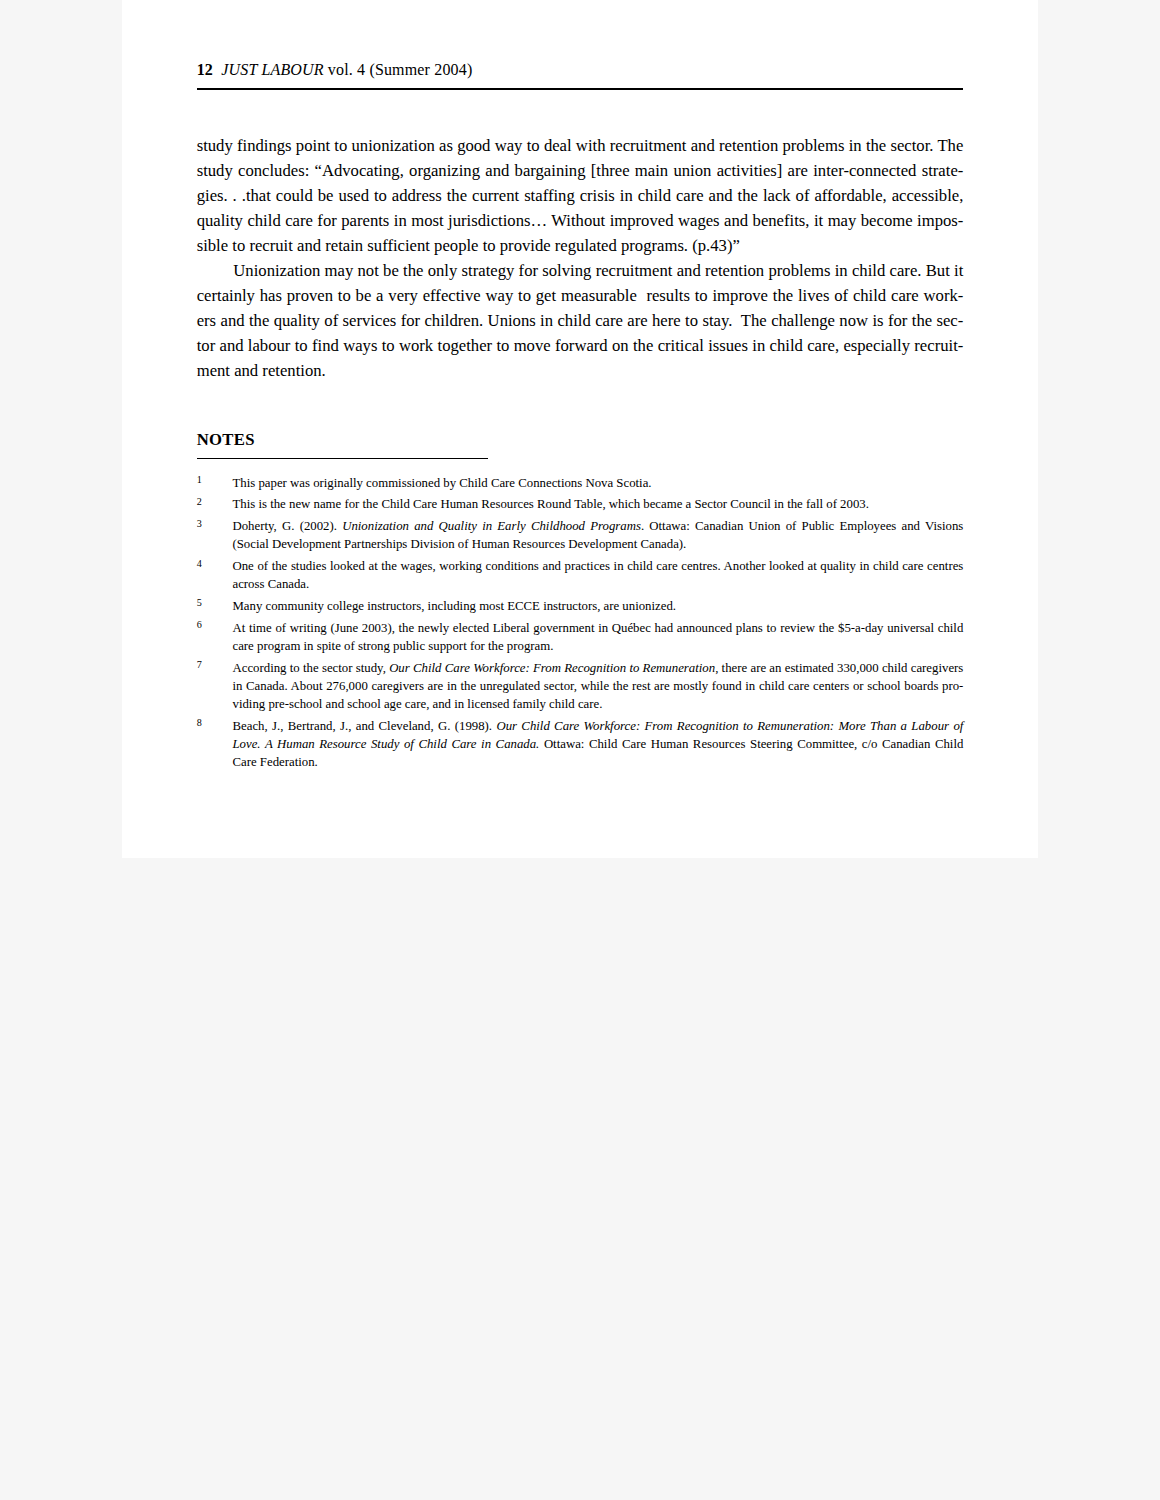12 Just Labour vol. 4 (Summer 2004)
study findings point to unionization as good way to deal with recruitment and retention problems in the sector. The study concludes: “Advocating, organizing and bargaining [three main union activities] are inter-connected strategies. . .that could be used to address the current staffing crisis in child care and the lack of affordable, accessible, quality child care for parents in most jurisdictions… Without improved wages and benefits, it may become impossible to recruit and retain sufficient people to provide regulated programs. (p.43)”
Unionization may not be the only strategy for solving recruitment and retention problems in child care. But it certainly has proven to be a very effective way to get measurable results to improve the lives of child care workers and the quality of services for children. Unions in child care are here to stay. The challenge now is for the sector and labour to find ways to work together to move forward on the critical issues in child care, especially recruitment and retention.
Notes
1 This paper was originally commissioned by Child Care Connections Nova Scotia.
2 This is the new name for the Child Care Human Resources Round Table, which became a Sector Council in the fall of 2003.
3 Doherty, G. (2002). Unionization and Quality in Early Childhood Programs. Ottawa: Canadian Union of Public Employees and Visions (Social Development Partnerships Division of Human Resources Development Canada).
4 One of the studies looked at the wages, working conditions and practices in child care centres. Another looked at quality in child care centres across Canada.
5 Many community college instructors, including most ECCE instructors, are unionized.
6 At time of writing (June 2003), the newly elected Liberal government in Québec had announced plans to review the $5-a-day universal child care program in spite of strong public support for the program.
7 According to the sector study, Our Child Care Workforce: From Recognition to Remuneration, there are an estimated 330,000 child caregivers in Canada. About 276,000 caregivers are in the unregulated sector, while the rest are mostly found in child care centers or school boards providing pre-school and school age care, and in licensed family child care.
8 Beach, J., Bertrand, J., and Cleveland, G. (1998). Our Child Care Workforce: From Recognition to Remuneration: More Than a Labour of Love. A Human Resource Study of Child Care in Canada. Ottawa: Child Care Human Resources Steering Committee, c/o Canadian Child Care Federation.